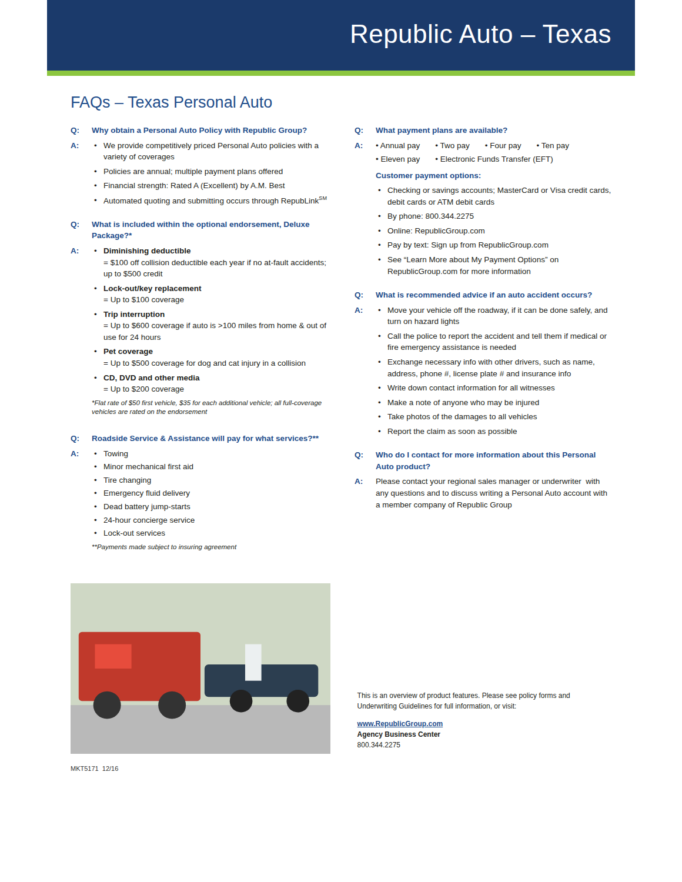Republic Auto – Texas
FAQs – Texas Personal Auto
Q: Why obtain a Personal Auto Policy with Republic Group?
A:
We provide competitively priced Personal Auto policies with a variety of coverages
Policies are annual; multiple payment plans offered
Financial strength: Rated A (Excellent) by A.M. Best
Automated quoting and submitting occurs through RepubLinkSM
Q: What is included within the optional endorsement, Deluxe Package?*
A:
Diminishing deductible
= $100 off collision deductible each year if no at-fault accidents; up to $500 credit
Lock-out/key replacement
= Up to $100 coverage
Trip interruption
= Up to $600 coverage if auto is >100 miles from home & out of use for 24 hours
Pet coverage
= Up to $500 coverage for dog and cat injury in a collision
CD, DVD and other media
= Up to $200 coverage
*Flat rate of $50 first vehicle, $35 for each additional vehicle; all full-coverage vehicles are rated on the endorsement
Q: Roadside Service & Assistance will pay for what services?**
A:
Towing
Minor mechanical first aid
Tire changing
Emergency fluid delivery
Dead battery jump-starts
24-hour concierge service
Lock-out services
**Payments made subject to insuring agreement
Q: What payment plans are available?
A:
Annual pay Two pay Four pay Ten pay
Eleven pay Electronic Funds Transfer (EFT)
Customer payment options:
Checking or savings accounts; MasterCard or Visa credit cards, debit cards or ATM debit cards
By phone: 800.344.2275
Online: RepublicGroup.com
Pay by text: Sign up from RepublicGroup.com
See “Learn More about My Payment Options” on RepublicGroup.com for more information
Q: What is recommended advice if an auto accident occurs?
A:
Move your vehicle off the roadway, if it can be done safely, and turn on hazard lights
Call the police to report the accident and tell them if medical or fire emergency assistance is needed
Exchange necessary info with other drivers, such as name, address, phone #, license plate # and insurance info
Write down contact information for all witnesses
Make a note of anyone who may be injured
Take photos of the damages to all vehicles
Report the claim as soon as possible
Q: Who do I contact for more information about this Personal Auto product?
A:
Please contact your regional sales manager or underwriter with any questions and to discuss writing a Personal Auto account with a member company of Republic Group
This is an overview of product features. Please see policy forms and Underwriting Guidelines for full information, or visit:
www.RepublicGroup.com
Agency Business Center
800.344.2275
MKT5171 12/16